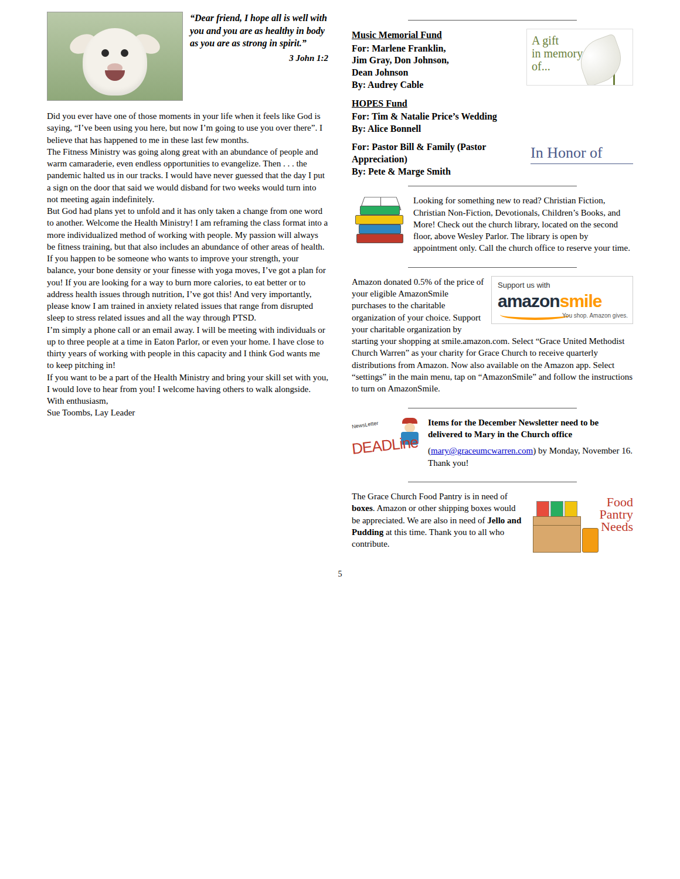“Dear friend, I hope all is well with you and you are as healthy in body as you are as strong in spirit.”
3 John 1:2
Did you ever have one of those moments in your life when it feels like God is saying, “I’ve been using you here, but now I’m going to use you over there”. I believe that has happened to me in these last few months.
The Fitness Ministry was going along great with an abundance of people and warm camaraderie, even endless opportunities to evangelize. Then . . . the pandemic halted us in our tracks. I would have never guessed that the day I put a sign on the door that said we would disband for two weeks would turn into not meeting again indefinitely.
But God had plans yet to unfold and it has only taken a change from one word to another. Welcome the Health Ministry! I am reframing the class format into a more individualized method of working with people. My passion will always be fitness training, but that also includes an abundance of other areas of health.
If you happen to be someone who wants to improve your strength, your balance, your bone density or your finesse with yoga moves, I’ve got a plan for you! If you are looking for a way to burn more calories, to eat better or to address health issues through nutrition, I’ve got this! And very importantly, please know I am trained in anxiety related issues that range from disrupted sleep to stress related issues and all the way through PTSD.
I’m simply a phone call or an email away. I will be meeting with individuals or up to three people at a time in Eaton Parlor, or even your home. I have close to thirty years of working with people in this capacity and I think God wants me to keep pitching in!
If you want to be a part of the Health Ministry and bring your skill set with you, I would love to hear from you! I welcome having others to walk alongside.
With enthusiasm,
Sue Toombs, Lay Leader
A gift
in memory
of...
Music Memorial Fund
For: Marlene Franklin,
Jim Gray, Don Johnson,
Dean Johnson
By: Audrey Cable
HOPES Fund
For: Tim & Natalie Price’s Wedding
By: Alice Bonnell
In Honor of
For: Pastor Bill & Family (Pastor Appreciation)
By: Pete & Marge Smith
Looking for something new to read? Christian Fiction, Christian Non-Fiction, Devotionals, Children’s Books, and More! Check out the church library, located on the second floor, above Wesley Parlor. The library is open by appointment only. Call the church office to reserve your time.
Support us with
amazonsmile
You shop. Amazon gives.
Amazon donated 0.5% of the price of your eligible AmazonSmile purchases to the charitable organization of your choice. Support your charitable organization by starting your shopping at smile.amazon.com. Select “Grace United Methodist Church Warren” as your charity for Grace Church to receive quarterly distributions from Amazon. Now also available on the Amazon app. Select “settings” in the main menu, tap on “AmazonSmile” and follow the instructions to turn on AmazonSmile.
NewsLetter
DEADLine
Items for the December Newsletter need to be delivered to Mary in the Church office
(mary@graceumcwarren.com) by Monday, November 16. Thank you!
Food
Pantry
Needs
The Grace Church Food Pantry is in need of boxes. Amazon or other shipping boxes would be appreciated. We are also in need of Jello and Pudding at this time. Thank you to all who contribute.
5